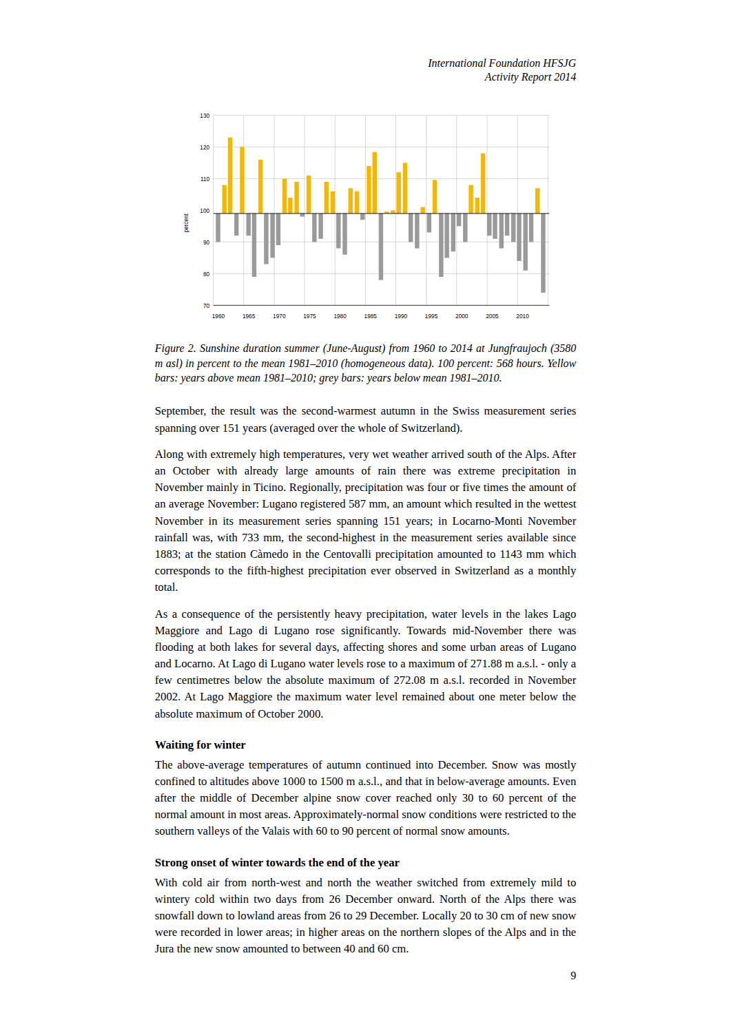International Foundation HFSJG
Activity Report 2014
130 120 110 100 90 80 70 percent 1960 1965 1970 1975 1980 1985 1990 1995 2000 2005 2010
Figure 2. Sunshine duration summer (June-August) from 1960 to 2014 at Jungfraujoch (3580 m asl) in percent to the mean 1981–2010 (homogeneous data). 100 percent: 568 hours. Yellow bars: years above mean 1981–2010; grey bars: years below mean 1981–2010.
September, the result was the second-warmest autumn in the Swiss measurement series spanning over 151 years (averaged over the whole of Switzerland).
Along with extremely high temperatures, very wet weather arrived south of the Alps. After an October with already large amounts of rain there was extreme precipitation in November mainly in Ticino. Regionally, precipitation was four or five times the amount of an average November: Lugano registered 587 mm, an amount which resulted in the wettest November in its measurement series spanning 151 years; in Locarno-Monti November rainfall was, with 733 mm, the second-highest in the measurement series available since 1883; at the station Càmedo in the Centovalli precipitation amounted to 1143 mm which corresponds to the fifth-highest precipitation ever observed in Switzerland as a monthly total.
As a consequence of the persistently heavy precipitation, water levels in the lakes Lago Maggiore and Lago di Lugano rose significantly. Towards mid-November there was flooding at both lakes for several days, affecting shores and some urban areas of Lugano and Locarno. At Lago di Lugano water levels rose to a maximum of 271.88 m a.s.l. - only a few centimetres below the absolute maximum of 272.08 m a.s.l. recorded in November 2002. At Lago Maggiore the maximum water level remained about one meter below the absolute maximum of October 2000.
Waiting for winter
The above-average temperatures of autumn continued into December. Snow was mostly confined to altitudes above 1000 to 1500 m a.s.l., and that in below-average amounts. Even after the middle of December alpine snow cover reached only 30 to 60 percent of the normal amount in most areas. Approximately-normal snow conditions were restricted to the southern valleys of the Valais with 60 to 90 percent of normal snow amounts.
Strong onset of winter towards the end of the year
With cold air from north-west and north the weather switched from extremely mild to wintery cold within two days from 26 December onward. North of the Alps there was snowfall down to lowland areas from 26 to 29 December. Locally 20 to 30 cm of new snow were recorded in lower areas; in higher areas on the northern slopes of the Alps and in the Jura the new snow amounted to between 40 and 60 cm.
9